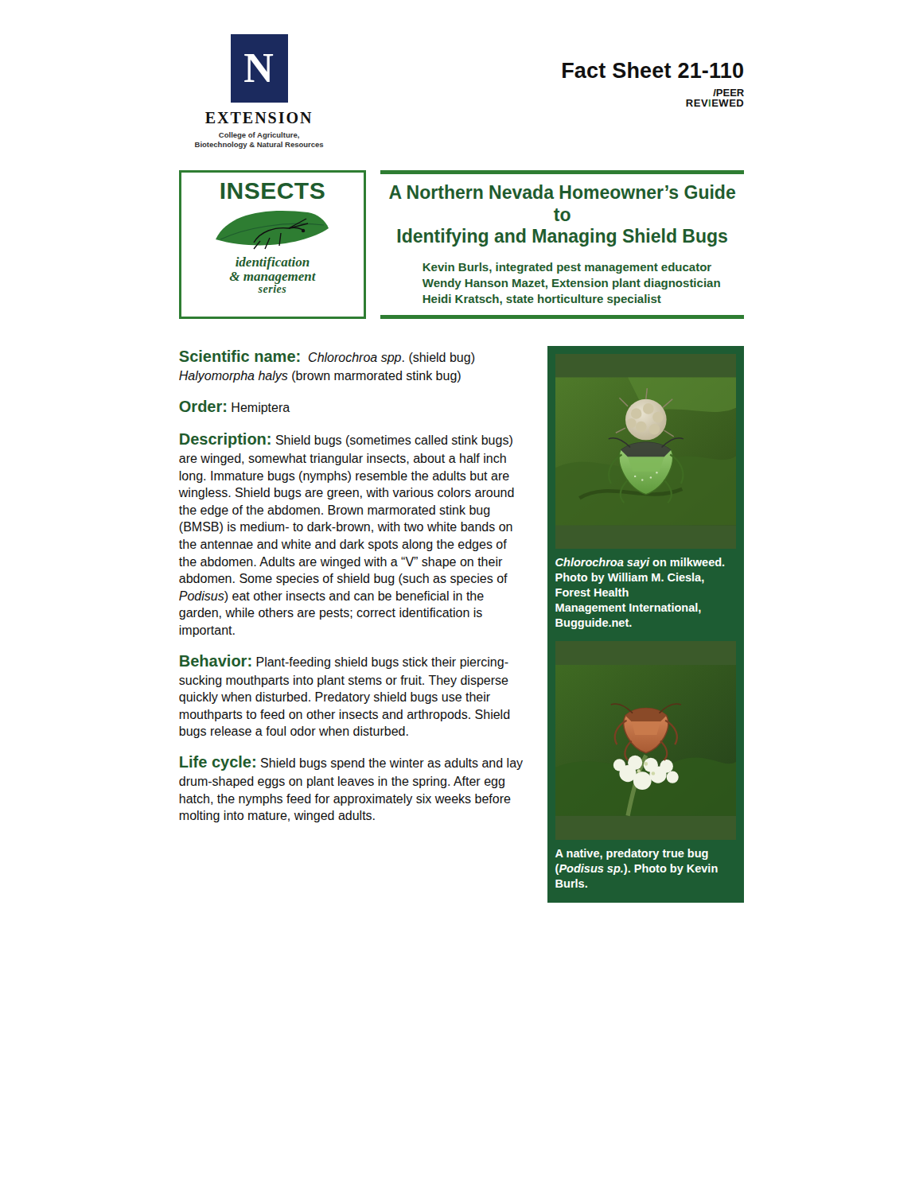N
EXTENSION
College of Agriculture,
Biotechnology & Natural Resources
Fact Sheet 21-110
/PEER
REVIEWED
INSECTS
identification
& managementseries
A Northern Nevada Homeowner’s Guide to
Identifying and Managing Shield Bugs
Kevin Burls, integrated pest management educator
Wendy Hanson Mazet, Extension plant diagnostician
Heidi Kratsch, state horticulture specialist
Scientific name: Chlorochroa spp. (shield bug) Halyomorpha halys (brown marmorated stink bug)
Order: Hemiptera
Description: Shield bugs (sometimes called stink bugs) are winged, somewhat triangular insects, about a half inch long. Immature bugs (nymphs) resemble the adults but are wingless. Shield bugs are green, with various colors around the edge of the abdomen. Brown marmorated stink bug (BMSB) is medium- to dark-brown, with two white bands on the antennae and white and dark spots along the edges of the abdomen. Adults are winged with a “V” shape on their abdomen. Some species of shield bug (such as species of Podisus) eat other insects and can be beneficial in the garden, while others are pests; correct identification is important.
Behavior: Plant-feeding shield bugs stick their piercing-sucking mouthparts into plant stems or fruit. They disperse quickly when disturbed. Predatory shield bugs use their mouthparts to feed on other insects and arthropods. Shield bugs release a foul odor when disturbed.
Life cycle: Shield bugs spend the winter as adults and lay drum-shaped eggs on plant leaves in the spring. After egg hatch, the nymphs feed for approximately six weeks before molting into mature, winged adults.
Chlorochroa sayi on milkweed. Photo by William M. Ciesla, Forest Health Management International, Bugguide.net.
A native, predatory true bug (Podisus sp.). Photo by Kevin Burls.